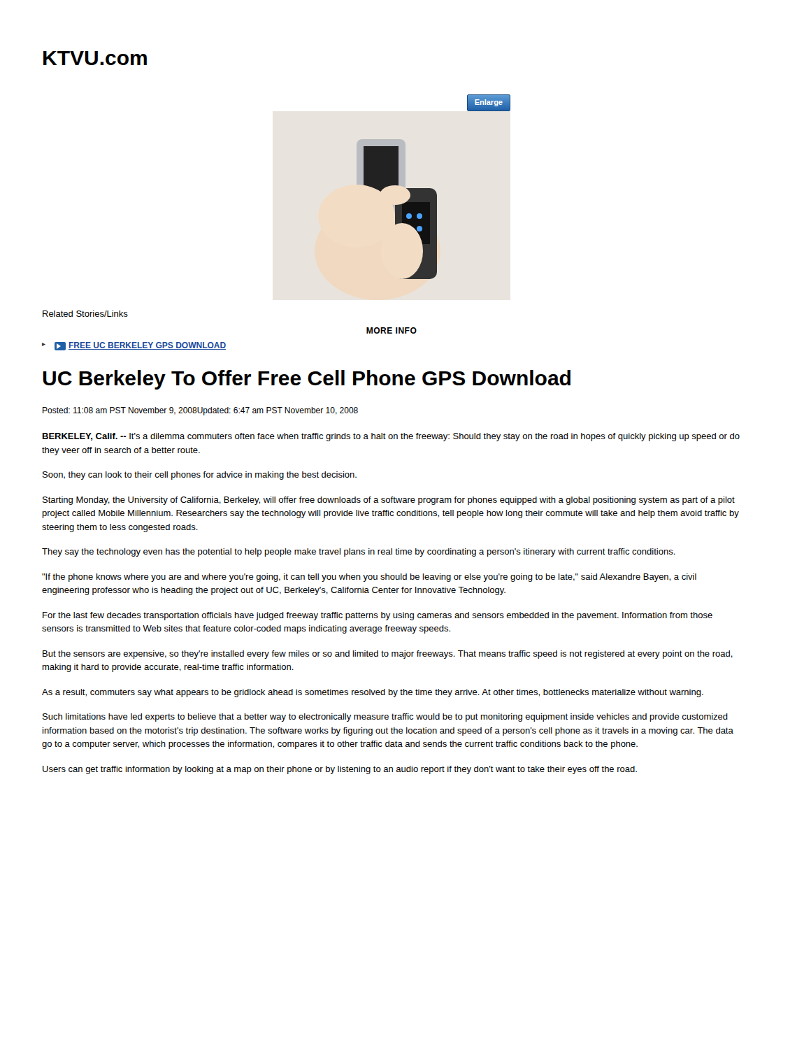KTVU.com
Enlarge
Related Stories/Links
MORE INFO
FREE UC BERKELEY GPS DOWNLOAD
UC Berkeley To Offer Free Cell Phone GPS Download
Posted: 11:08 am PST November 9, 2008Updated: 6:47 am PST November 10, 2008
BERKELEY, Calif. -- It's a dilemma commuters often face when traffic grinds to a halt on the freeway: Should they stay on the road in hopes of quickly picking up speed or do they veer off in search of a better route.
Soon, they can look to their cell phones for advice in making the best decision.
Starting Monday, the University of California, Berkeley, will offer free downloads of a software program for phones equipped with a global positioning system as part of a pilot project called Mobile Millennium. Researchers say the technology will provide live traffic conditions, tell people how long their commute will take and help them avoid traffic by steering them to less congested roads.
They say the technology even has the potential to help people make travel plans in real time by coordinating a person's itinerary with current traffic conditions.
"If the phone knows where you are and where you're going, it can tell you when you should be leaving or else you're going to be late," said Alexandre Bayen, a civil engineering professor who is heading the project out of UC, Berkeley's, California Center for Innovative Technology.
For the last few decades transportation officials have judged freeway traffic patterns by using cameras and sensors embedded in the pavement. Information from those sensors is transmitted to Web sites that feature color-coded maps indicating average freeway speeds.
But the sensors are expensive, so they're installed every few miles or so and limited to major freeways. That means traffic speed is not registered at every point on the road, making it hard to provide accurate, real-time traffic information.
As a result, commuters say what appears to be gridlock ahead is sometimes resolved by the time they arrive. At other times, bottlenecks materialize without warning.
Such limitations have led experts to believe that a better way to electronically measure traffic would be to put monitoring equipment inside vehicles and provide customized information based on the motorist's trip destination. The software works by figuring out the location and speed of a person's cell phone as it travels in a moving car. The data go to a computer server, which processes the information, compares it to other traffic data and sends the current traffic conditions back to the phone.
Users can get traffic information by looking at a map on their phone or by listening to an audio report if they don't want to take their eyes off the road.